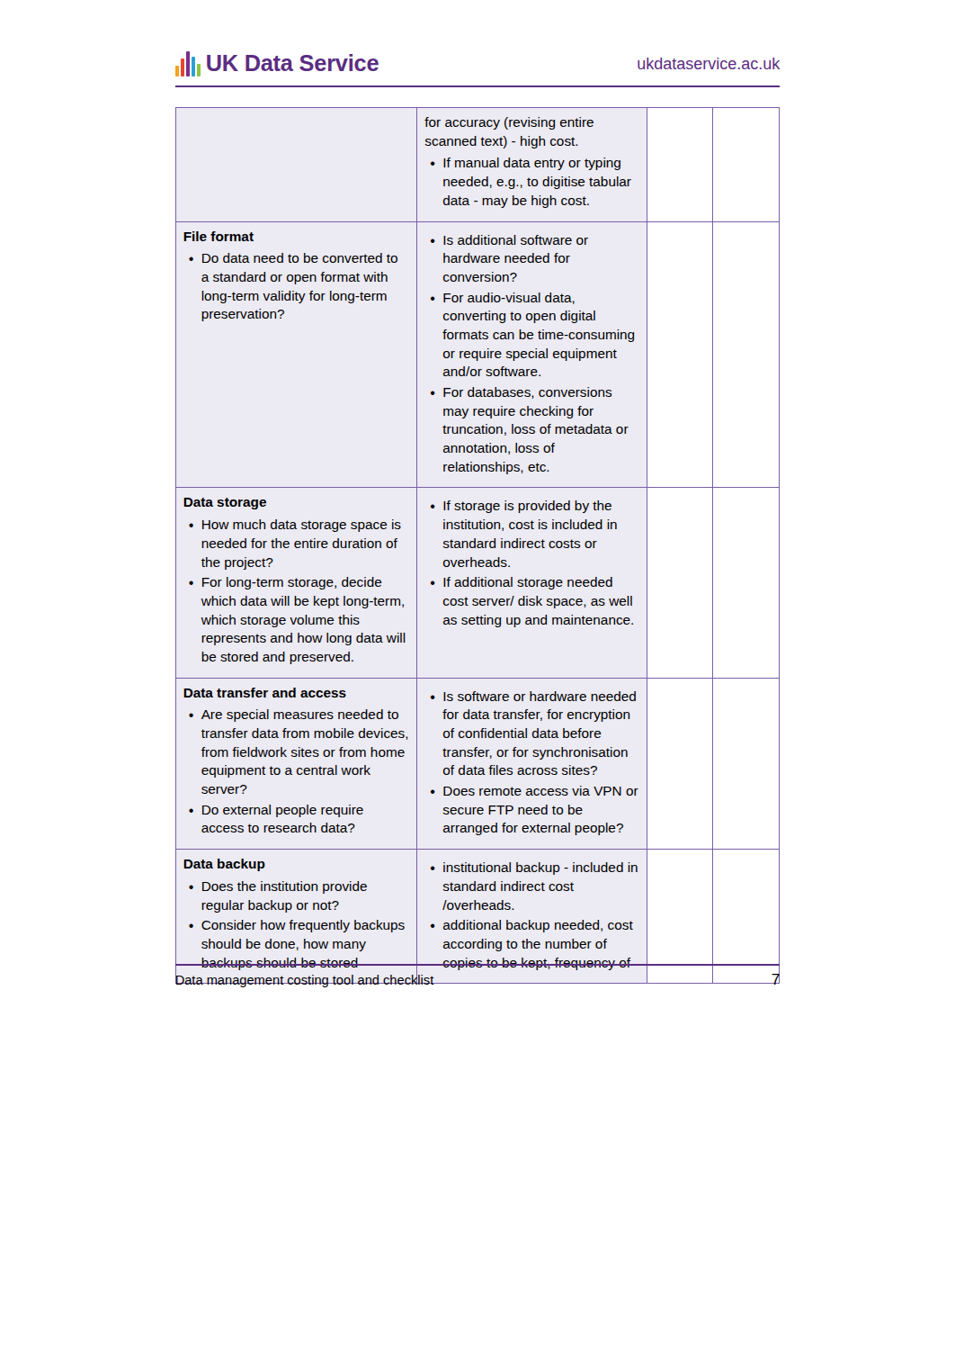UK Data Service
ukdataservice.ac.uk
| | for accuracy (revising entire scanned text) - high cost. If manual data entry or typing needed, e.g., to digitise tabular data - may be high cost. | | |
| File format Do data need to be converted to a standard or open format with long-term validity for long-term preservation? | Is additional software or hardware needed for conversion? For audio-visual data, converting to open digital formats can be time-consuming or require special equipment and/or software. For databases, conversions may require checking for truncation, loss of metadata or annotation, loss of relationships, etc. | | |
| Data storage How much data storage space is needed for the entire duration of the project? For long-term storage, decide which data will be kept long-term, which storage volume this represents and how long data will be stored and preserved. | If storage is provided by the institution, cost is included in standard indirect costs or overheads. If additional storage needed cost server/ disk space, as well as setting up and maintenance. | | |
| Data transfer and access Are special measures needed to transfer data from mobile devices, from fieldwork sites or from home equipment to a central work server? Do external people require access to research data? | Is software or hardware needed for data transfer, for encryption of confidential data before transfer, or for synchronisation of data files across sites? Does remote access via VPN or secure FTP need to be arranged for external people? | | |
| Data backup Does the institution provide regular backup or not? Consider how frequently backups should be done, how many backups should be stored | institutional backup - included in standard indirect cost /overheads. additional backup needed, cost according to the number of copies to be kept, frequency of | | |
Data management costing tool and checklist 7